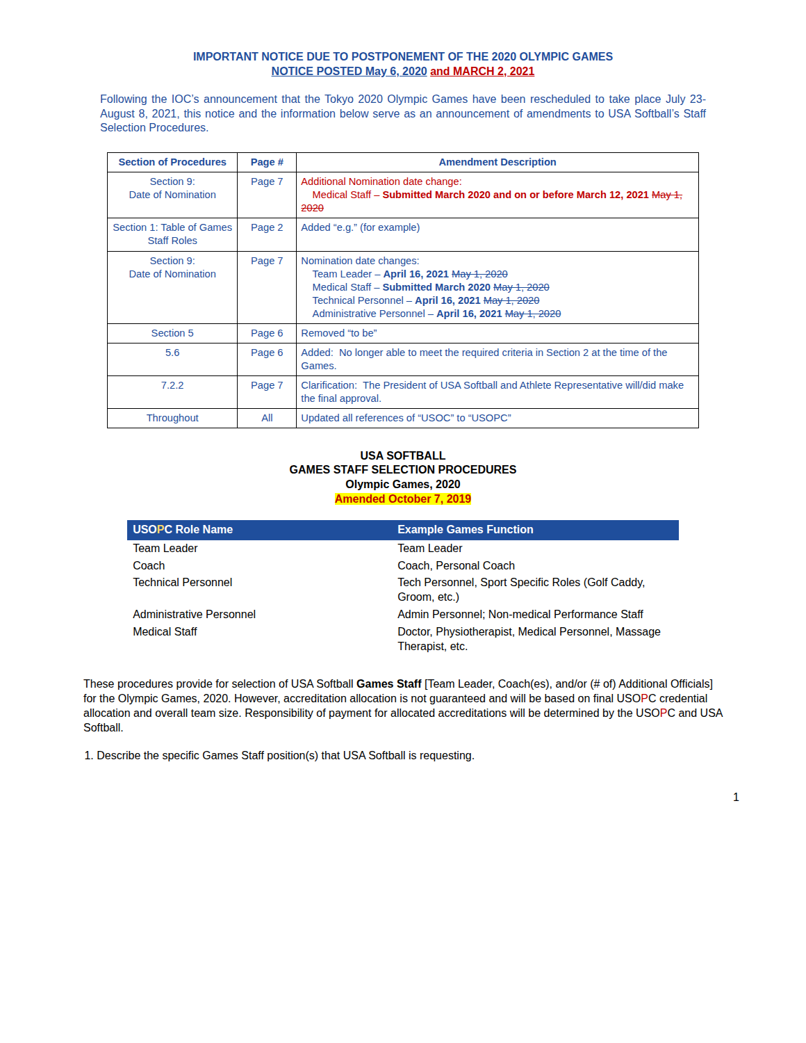IMPORTANT NOTICE DUE TO POSTPONEMENT OF THE 2020 OLYMPIC GAMES
NOTICE POSTED May 6, 2020 and MARCH 2, 2021
Following the IOC’s announcement that the Tokyo 2020 Olympic Games have been rescheduled to take place July 23-August 8, 2021, this notice and the information below serve as an announcement of amendments to USA Softball’s Staff Selection Procedures.
| Section of Procedures | Page # | Amendment Description |
| --- | --- | --- |
| Section 9: Date of Nomination | Page 7 | Additional Nomination date change: Medical Staff – Submitted March 2020 and on or before March 12, 2021 May 1, 2020 |
| Section 1: Table of Games Staff Roles | Page 2 | Added “e.g.” (for example) |
| Section 9: Date of Nomination | Page 7 | Nomination date changes: Team Leader – April 16, 2021 May 1, 2020 Medical Staff – Submitted March 2020 May 1, 2020 Technical Personnel – April 16, 2021 May 1, 2020 Administrative Personnel – April 16, 2021 May 1, 2020 |
| Section 5 | Page 6 | Removed “to be” |
| 5.6 | Page 6 | Added: No longer able to meet the required criteria in Section 2 at the time of the Games. |
| 7.2.2 | Page 7 | Clarification: The President of USA Softball and Athlete Representative will /did make the final approval. |
| Throughout | All | Updated all references of “USOC” to “USOPC” |
USA SOFTBALL
GAMES STAFF SELECTION PROCEDURES
Olympic Games, 2020
Amended October 7, 2019
| USO P C Role Name | Example Games Function |
| --- | --- |
| Team Leader | Team Leader |
| Coach | Coach, Personal Coach |
| Technical Personnel | Tech Personnel, Sport Specific Roles (Golf Caddy, Groom, etc.) |
| Administrative Personnel | Admin Personnel; Non-medical Performance Staff |
| Medical Staff | Doctor, Physiotherapist, Medical Personnel, Massage Therapist, etc. |
These procedures provide for selection of USA Softball Games Staff [Team Leader, Coach(es), and/or (# of) Additional Officials] for the Olympic Games, 2020. However, accreditation allocation is not guaranteed and will be based on final USOPC credential allocation and overall team size. Responsibility of payment for allocated accreditations will be determined by the USOPC and USA Softball.
Describe the specific Games Staff position(s) that USA Softball is requesting.
1